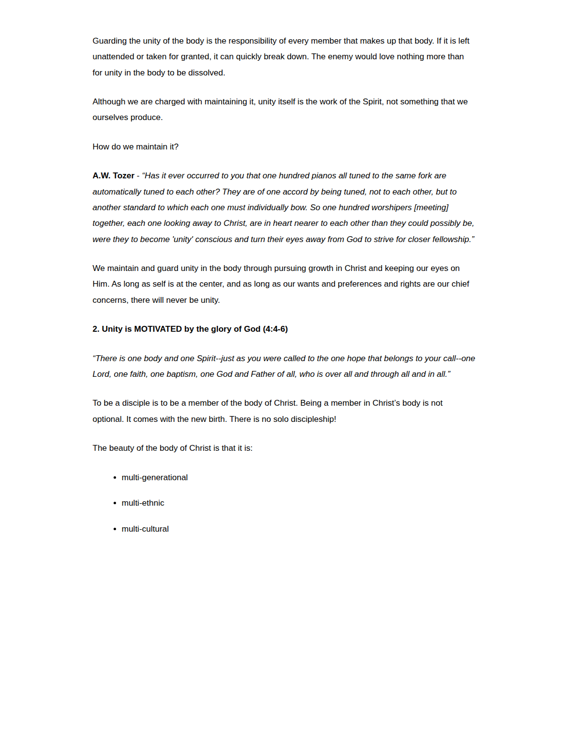Guarding the unity of the body is the responsibility of every member that makes up that body. If it is left unattended or taken for granted, it can quickly break down. The enemy would love nothing more than for unity in the body to be dissolved.
Although we are charged with maintaining it, unity itself is the work of the Spirit, not something that we ourselves produce.
How do we maintain it?
A.W. Tozer - “Has it ever occurred to you that one hundred pianos all tuned to the same fork are automatically tuned to each other? They are of one accord by being tuned, not to each other, but to another standard to which each one must individually bow. So one hundred worshipers [meeting] together, each one looking away to Christ, are in heart nearer to each other than they could possibly be, were they to become 'unity' conscious and turn their eyes away from God to strive for closer fellowship.”
We maintain and guard unity in the body through pursuing growth in Christ and keeping our eyes on Him. As long as self is at the center, and as long as our wants and preferences and rights are our chief concerns, there will never be unity.
2. Unity is MOTIVATED by the glory of God (4:4-6)
“There is one body and one Spirit--just as you were called to the one hope that belongs to your call--one Lord, one faith, one baptism, one God and Father of all, who is over all and through all and in all.”
To be a disciple is to be a member of the body of Christ. Being a member in Christ’s body is not optional. It comes with the new birth. There is no solo discipleship!
The beauty of the body of Christ is that it is:
multi-generational
multi-ethnic
multi-cultural